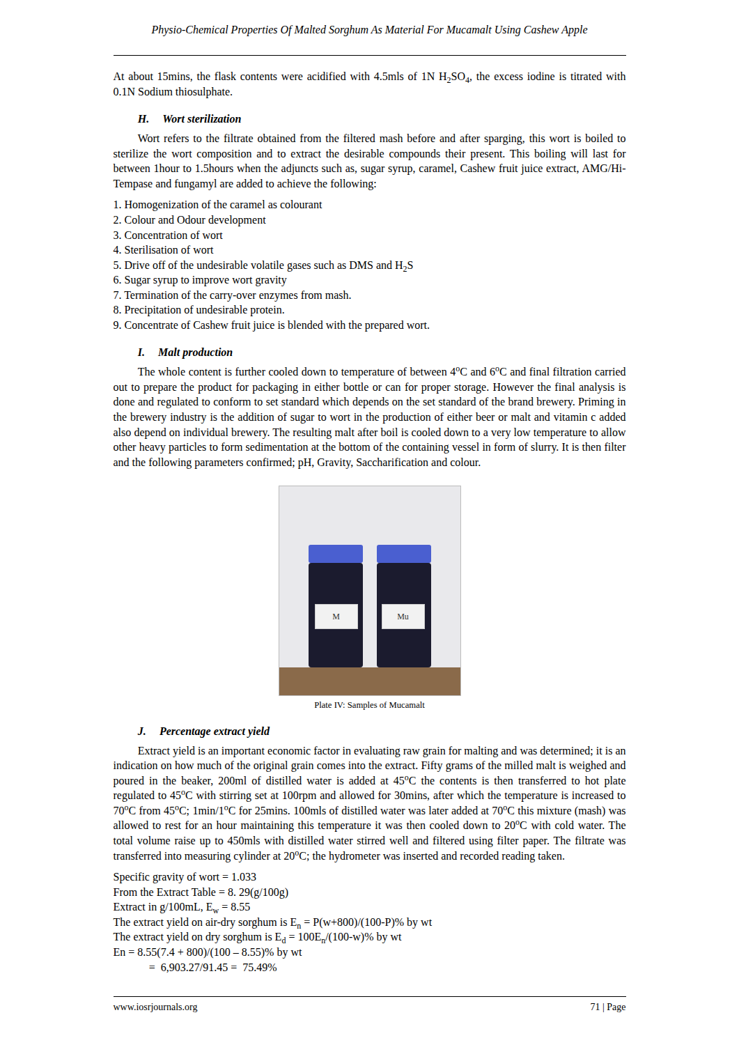Physio-Chemical Properties Of Malted Sorghum As Material For Mucamalt Using Cashew Apple
At about 15mins, the flask contents were acidified with 4.5mls of 1N H2SO4, the excess iodine is titrated with 0.1N Sodium thiosulphate.
H. Wort sterilization
Wort refers to the filtrate obtained from the filtered mash before and after sparging, this wort is boiled to sterilize the wort composition and to extract the desirable compounds their present. This boiling will last for between 1hour to 1.5hours when the adjuncts such as, sugar syrup, caramel, Cashew fruit juice extract, AMG/Hi-Tempase and fungamyl are added to achieve the following:
1. Homogenization of the caramel as colourant
2. Colour and Odour development
3. Concentration of wort
4. Sterilisation of wort
5. Drive off of the undesirable volatile gases such as DMS and H2S
6. Sugar syrup to improve wort gravity
7. Termination of the carry-over enzymes from mash.
8. Precipitation of undesirable protein.
9. Concentrate of Cashew fruit juice is blended with the prepared wort.
I. Malt production
The whole content is further cooled down to temperature of between 4oC and 6oC and final filtration carried out to prepare the product for packaging in either bottle or can for proper storage. However the final analysis is done and regulated to conform to set standard which depends on the set standard of the brand brewery. Priming in the brewery industry is the addition of sugar to wort in the production of either beer or malt and vitamin c added also depend on individual brewery. The resulting malt after boil is cooled down to a very low temperature to allow other heavy particles to form sedimentation at the bottom of the containing vessel in form of slurry. It is then filter and the following parameters confirmed; pH, Gravity, Saccharification and colour.
M
Mu
Plate IV: Samples of Mucamalt
J. Percentage extract yield
Extract yield is an important economic factor in evaluating raw grain for malting and was determined; it is an indication on how much of the original grain comes into the extract. Fifty grams of the milled malt is weighed and poured in the beaker, 200ml of distilled water is added at 45oC the contents is then transferred to hot plate regulated to 45oC with stirring set at 100rpm and allowed for 30mins, after which the temperature is increased to 70oC from 45oC; 1min/1oC for 25mins. 100mls of distilled water was later added at 70oC this mixture (mash) was allowed to rest for an hour maintaining this temperature it was then cooled down to 20oC with cold water. The total volume raise up to 450mls with distilled water stirred well and filtered using filter paper. The filtrate was transferred into measuring cylinder at 20oC; the hydrometer was inserted and recorded reading taken.
Specific gravity of wort = 1.033
From the Extract Table = 8. 29(g/100g)
Extract in g/100mL, Ew = 8.55
The extract yield on air-dry sorghum is En = P(w+800)/(100-P)% by wt
The extract yield on dry sorghum is Ed = 100En/(100-w)% by wt
En = 8.55(7.4 + 800)/(100 – 8.55)% by wt
= 6,903.27/91.45 = 75.49%
www.iosrjournals.org 71 | Page